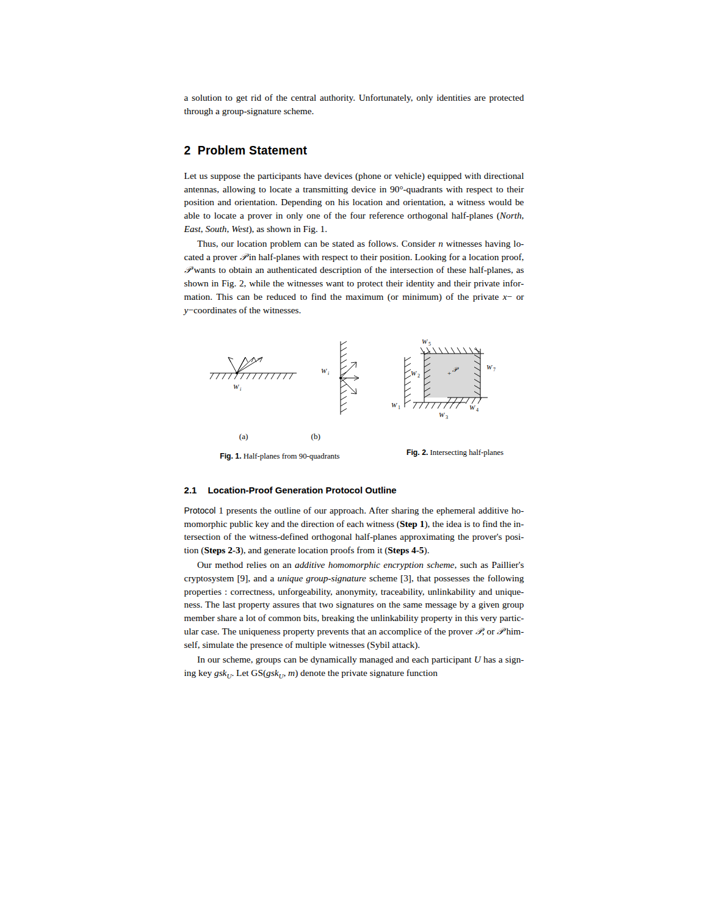a solution to get rid of the central authority. Unfortunately, only identities are protected through a group-signature scheme.
2 Problem Statement
Let us suppose the participants have devices (phone or vehicle) equipped with directional antennas, allowing to locate a transmitting device in 90°-quadrants with respect to their position and orientation. Depending on his location and orientation, a witness would be able to locate a prover in only one of the four reference orthogonal half-planes (North, East, South, West), as shown in Fig. 1.
Thus, our location problem can be stated as follows. Consider n witnesses having located a prover 𝒫 in half-planes with respect to their position. Looking for a location proof, 𝒫 wants to obtain an authenticated description of the intersection of these half-planes, as shown in Fig. 2, while the witnesses want to protect their identity and their private information. This can be reduced to find the maximum (or minimum) of the private x− or y−coordinates of the witnesses.
W i W i
(a) (b)
Fig. 1. Half-planes from 90-quadrants
+ 𝒫 W 1 W 2 W 3 W 4 W 5 W 7
Fig. 2. Intersecting half-planes
2.1 Location-Proof Generation Protocol Outline
Protocol 1 presents the outline of our approach. After sharing the ephemeral additive homomorphic public key and the direction of each witness (Step 1), the idea is to find the intersection of the witness-defined orthogonal half-planes approximating the prover's position (Steps 2-3), and generate location proofs from it (Steps 4-5).
Our method relies on an additive homomorphic encryption scheme, such as Paillier's cryptosystem [9], and a unique group-signature scheme [3], that possesses the following properties : correctness, unforgeability, anonymity, traceability, unlinkability and uniqueness. The last property assures that two signatures on the same message by a given group member share a lot of common bits, breaking the unlinkability property in this very particular case. The uniqueness property prevents that an accomplice of the prover 𝒫, or 𝒫 himself, simulate the presence of multiple witnesses (Sybil attack).
In our scheme, groups can be dynamically managed and each participant U has a signing key gskU. Let GS(gskU, m) denote the private signature function